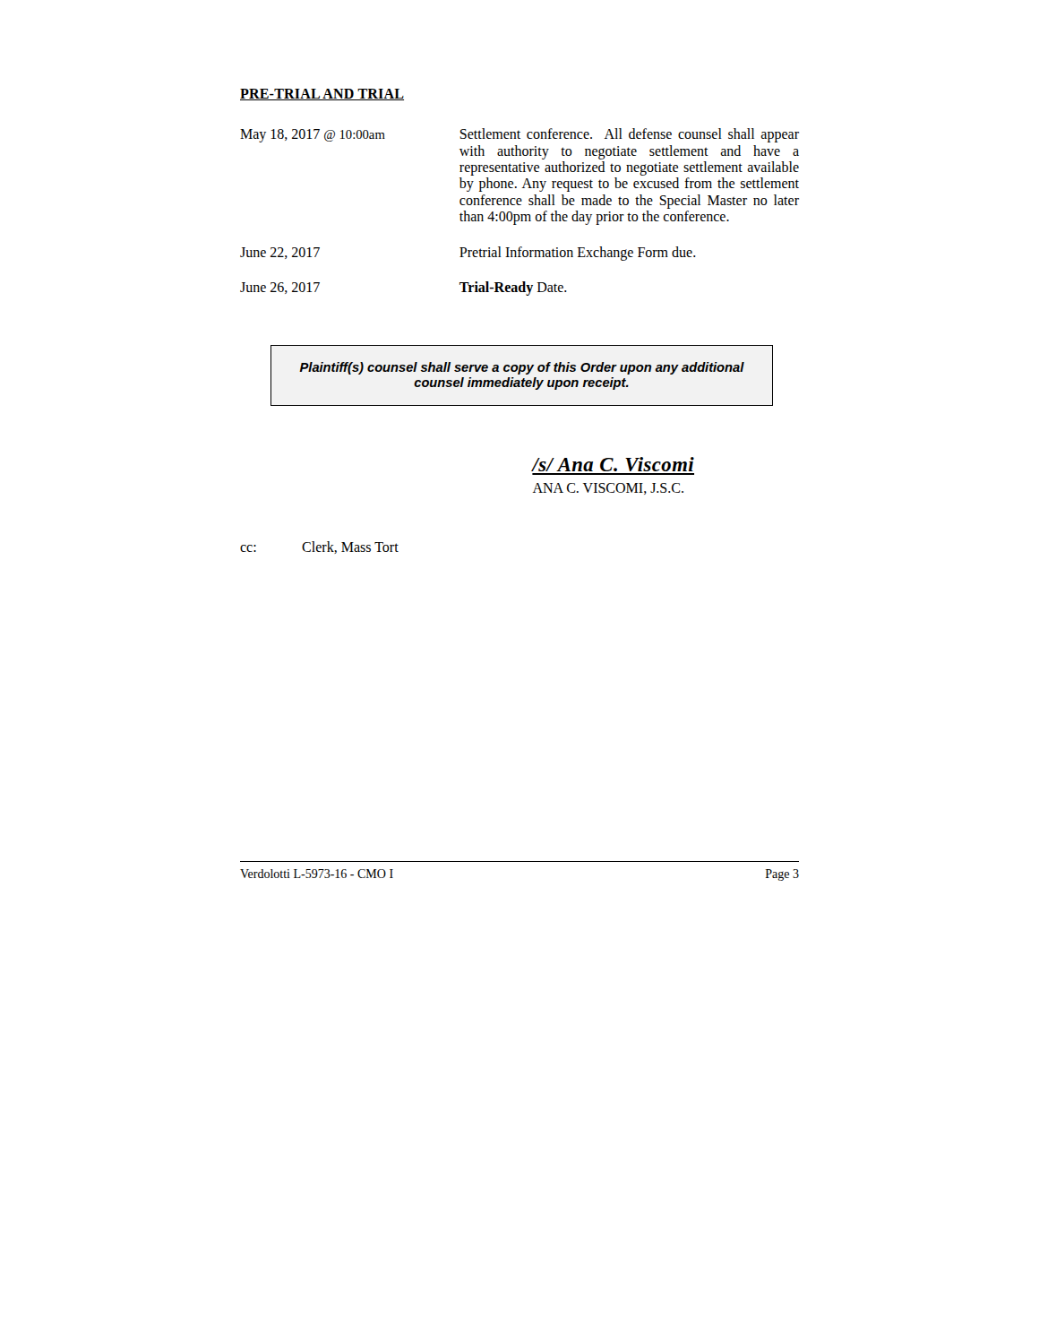PRE-TRIAL AND TRIAL
| May 18, 2017 @ 10:00am | Settlement conference. All defense counsel shall appear with authority to negotiate settlement and have a representative authorized to negotiate settlement available by phone. Any request to be excused from the settlement conference shall be made to the Special Master no later than 4:00pm of the day prior to the conference. |
| June 22, 2017 | Pretrial Information Exchange Form due. |
| June 26, 2017 | Trial-Ready Date. |
Plaintiff(s) counsel shall serve a copy of this Order upon any additional counsel immediately upon receipt.
/s/ Ana C. Viscomi
ANA C. VISCOMI, J.S.C.
cc: Clerk, Mass Tort
Verdolotti L-5973-16 - CMO I
Page 3